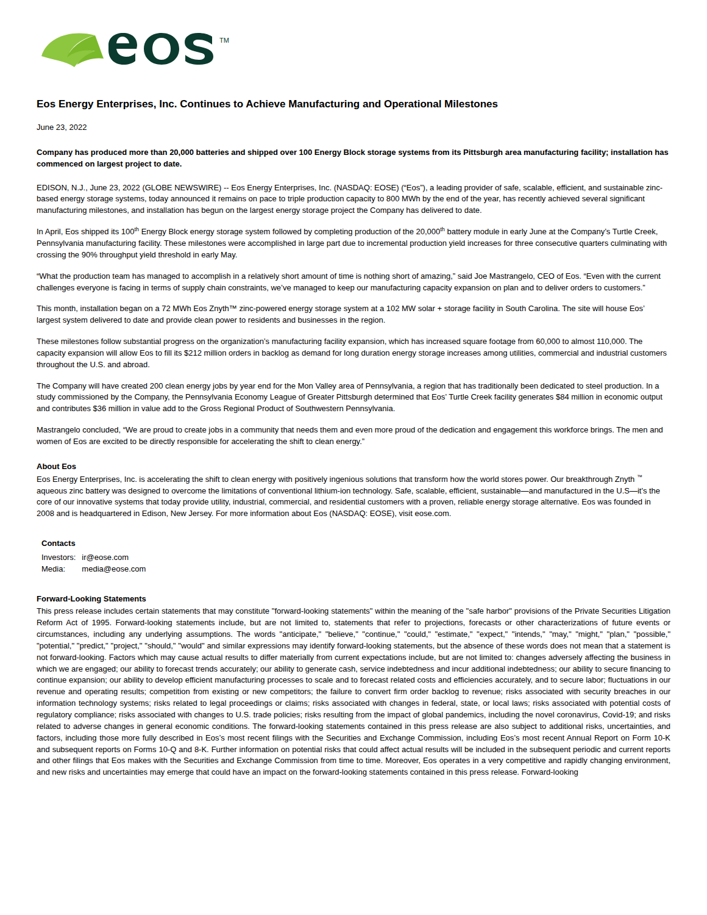TM
Eos Energy Enterprises, Inc. Continues to Achieve Manufacturing and Operational Milestones
June 23, 2022
Company has produced more than 20,000 batteries and shipped over 100 Energy Block storage systems from its Pittsburgh area manufacturing facility; installation has commenced on largest project to date.
EDISON, N.J., June 23, 2022 (GLOBE NEWSWIRE) -- Eos Energy Enterprises, Inc. (NASDAQ: EOSE) (“Eos”), a leading provider of safe, scalable, efficient, and sustainable zinc-based energy storage systems, today announced it remains on pace to triple production capacity to 800 MWh by the end of the year, has recently achieved several significant manufacturing milestones, and installation has begun on the largest energy storage project the Company has delivered to date.
In April, Eos shipped its 100th Energy Block energy storage system followed by completing production of the 20,000th battery module in early June at the Company’s Turtle Creek, Pennsylvania manufacturing facility. These milestones were accomplished in large part due to incremental production yield increases for three consecutive quarters culminating with crossing the 90% throughput yield threshold in early May.
“What the production team has managed to accomplish in a relatively short amount of time is nothing short of amazing,” said Joe Mastrangelo, CEO of Eos. “Even with the current challenges everyone is facing in terms of supply chain constraints, we’ve managed to keep our manufacturing capacity expansion on plan and to deliver orders to customers.”
This month, installation began on a 72 MWh Eos Znyth™ zinc-powered energy storage system at a 102 MW solar + storage facility in South Carolina. The site will house Eos’ largest system delivered to date and provide clean power to residents and businesses in the region.
These milestones follow substantial progress on the organization’s manufacturing facility expansion, which has increased square footage from 60,000 to almost 110,000. The capacity expansion will allow Eos to fill its $212 million orders in backlog as demand for long duration energy storage increases among utilities, commercial and industrial customers throughout the U.S. and abroad.
The Company will have created 200 clean energy jobs by year end for the Mon Valley area of Pennsylvania, a region that has traditionally been dedicated to steel production. In a study commissioned by the Company, the Pennsylvania Economy League of Greater Pittsburgh determined that Eos’ Turtle Creek facility generates $84 million in economic output and contributes $36 million in value add to the Gross Regional Product of Southwestern Pennsylvania.
Mastrangelo concluded, “We are proud to create jobs in a community that needs them and even more proud of the dedication and engagement this workforce brings. The men and women of Eos are excited to be directly responsible for accelerating the shift to clean energy.”
About Eos
Eos Energy Enterprises, Inc. is accelerating the shift to clean energy with positively ingenious solutions that transform how the world stores power. Our breakthrough Znyth ™ aqueous zinc battery was designed to overcome the limitations of conventional lithium-ion technology. Safe, scalable, efficient, sustainable—and manufactured in the U.S—it's the core of our innovative systems that today provide utility, industrial, commercial, and residential customers with a proven, reliable energy storage alternative. Eos was founded in 2008 and is headquartered in Edison, New Jersey. For more information about Eos (NASDAQ: EOSE), visit eose.com.
Contacts
| Investors: | ir@eose.com |
| Media: | media@eose.com |
Forward-Looking Statements
This press release includes certain statements that may constitute "forward-looking statements" within the meaning of the "safe harbor" provisions of the Private Securities Litigation Reform Act of 1995. Forward-looking statements include, but are not limited to, statements that refer to projections, forecasts or other characterizations of future events or circumstances, including any underlying assumptions. The words "anticipate," "believe," "continue," "could," "estimate," "expect," "intends," "may," "might," "plan," "possible," "potential," "predict," "project," "should," "would" and similar expressions may identify forward-looking statements, but the absence of these words does not mean that a statement is not forward-looking. Factors which may cause actual results to differ materially from current expectations include, but are not limited to: changes adversely affecting the business in which we are engaged; our ability to forecast trends accurately; our ability to generate cash, service indebtedness and incur additional indebtedness; our ability to secure financing to continue expansion; our ability to develop efficient manufacturing processes to scale and to forecast related costs and efficiencies accurately, and to secure labor; fluctuations in our revenue and operating results; competition from existing or new competitors; the failure to convert firm order backlog to revenue; risks associated with security breaches in our information technology systems; risks related to legal proceedings or claims; risks associated with changes in federal, state, or local laws; risks associated with potential costs of regulatory compliance; risks associated with changes to U.S. trade policies; risks resulting from the impact of global pandemics, including the novel coronavirus, Covid-19; and risks related to adverse changes in general economic conditions. The forward-looking statements contained in this press release are also subject to additional risks, uncertainties, and factors, including those more fully described in Eos’s most recent filings with the Securities and Exchange Commission, including Eos’s most recent Annual Report on Form 10-K and subsequent reports on Forms 10-Q and 8-K. Further information on potential risks that could affect actual results will be included in the subsequent periodic and current reports and other filings that Eos makes with the Securities and Exchange Commission from time to time. Moreover, Eos operates in a very competitive and rapidly changing environment, and new risks and uncertainties may emerge that could have an impact on the forward-looking statements contained in this press release. Forward-looking